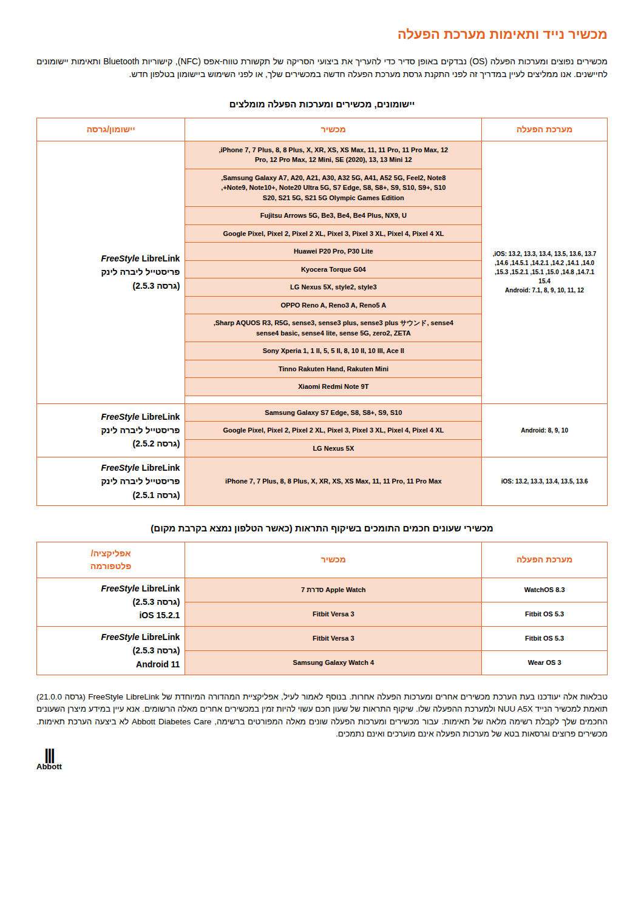מכשיר נייד ותאימות מערכת הפעלה
מכשירים נפוצים ומערכות הפעלה (OS) נבדקים באופן סדיר כדי להעריך את ביצועי הסריקה של תקשורת טווח-אפס (NFC), קישוריות Bluetooth ותאימות יישומונים לחיישנים. אנו ממליצים לעיין במדריך זה לפני התקנת גרסת מערכת הפעלה חדשה במכשירים שלך, או לפני השימוש ביישומון בטלפון חדש.
יישומונים, מכשירים ומערכות הפעלה מומלצים
| מערכת הפעלה | מכשיר | יישומון/גרסה |
| --- | --- | --- |
| iOS: 13.2, 13.3, 13.4, 13.5, 13.6, 13.7, 14.0, 14.1, 14.2, 14.2.1, 14.5.1, 14.6, 14.7.1, 14.8, 15.0, 15.1, 15.2.1, 15.3, 15.4 Android: 7.1, 8, 9, 10, 11, 12 | iPhone 7, 7 Plus, 8, 8 Plus, X, XR, XS, XS Max, 11, 11 Pro, 11 Pro Max, 12, 12 Pro, 12 Pro Max, 12 Mini, SE (2020), 13, 13 Mini | FreeStyle LibreLink פריסטייל ליברה לינק (גרסה 2.5.3) |
| Samsung Galaxy A7, A20, A21, A30, A32 5G, A41, A52 5G, Feel2, Note8, Note9, Note10+, Note20 Ultra 5G, S7 Edge, S8, S8+, S9, S10, S9+, S10+, S20, S21 5G, S21 5G Olympic Games Edition |
| Fujitsu Arrows 5G, Be3, Be4, Be4 Plus, NX9, U |
| Google Pixel, Pixel 2, Pixel 2 XL, Pixel 3, Pixel 3 XL, Pixel 4, Pixel 4 XL |
| Huawei P20 Pro, P30 Lite |
| Kyocera Torque G04 |
| LG Nexus 5X, style2, style3 |
| OPPO Reno A, Reno3 A, Reno5 A |
| Sharp AQUOS R3, R5G, sense3, sense3 plus, sense3 plus サウンド, sense4, sense4 basic, sense4 lite, sense 5G, zero2, ZETA |
| Sony Xperia 1, 1 II, 5, 5 II, 8, 10 II, 10 III, Ace II |
| Tinno Rakuten Hand, Rakuten Mini |
| Xiaomi Redmi Note 9T |
| Android: 8, 9, 10 | Samsung Galaxy S7 Edge, S8, S8+, S9, S10 | FreeStyle LibreLink פריסטייל ליברה לינק (גרסה 2.5.2) |
| Google Pixel, Pixel 2, Pixel 2 XL, Pixel 3, Pixel 3 XL, Pixel 4, Pixel 4 XL |
| LG Nexus 5X |
| iOS: 13.2, 13.3, 13.4, 13.5, 13.6 | iPhone 7, 7 Plus, 8, 8 Plus, X, XR, XS, XS Max, 11, 11 Pro, 11 Pro Max | FreeStyle LibreLink פריסטייל ליברה לינק (גרסה 2.5.1) |
מכשירי שעונים חכמים התומכים בשיקוף התראות (כאשר הטלפון נמצא בקרבת מקום)
| מערכת הפעלה | מכשיר | אפליקציה/ פלטפורמה |
| --- | --- | --- |
| WatchOS 8.3 | Apple Watch סדרת 7 | FreeStyle LibreLink (גרסה 2.5.3) iOS 15.2.1 |
| Fitbit OS 5.3 | Fitbit Versa 3 |
| Fitbit OS 5.3 | Fitbit Versa 3 | FreeStyle LibreLink (גרסה 2.5.3) Android 11 |
| Wear OS 3 | Samsung Galaxy Watch 4 |
טבלאות אלה יעודכנו בעת הערכת מכשירים אחרים ומערכות הפעלה אחרות. בנוסף לאמור לעיל, אפליקציית המהדורה המיוחדת של FreeStyle LibreLink (גרסה 21.0.0) תואמת למכשיר הנייד NUU A5X ולמערכת ההפעלה שלו. שיקוף התראות של שעון חכם עשוי להיות זמין במכשירים אחרים מאלה הרשומים. אנא עיין במידע מיצרן השעונים החכמים שלך לקבלת רשימה מלאה של תאימות. עבור מכשירים ומערכות הפעלה שונים מאלה המפורטים ברשימה, Abbott Diabetes Care לא ביצעה הערכת תאימות. מכשירים פרוצים וגרסאות בטא של מערכות הפעלה אינם מוערכים ואינם נתמכים.
|||
Abbott